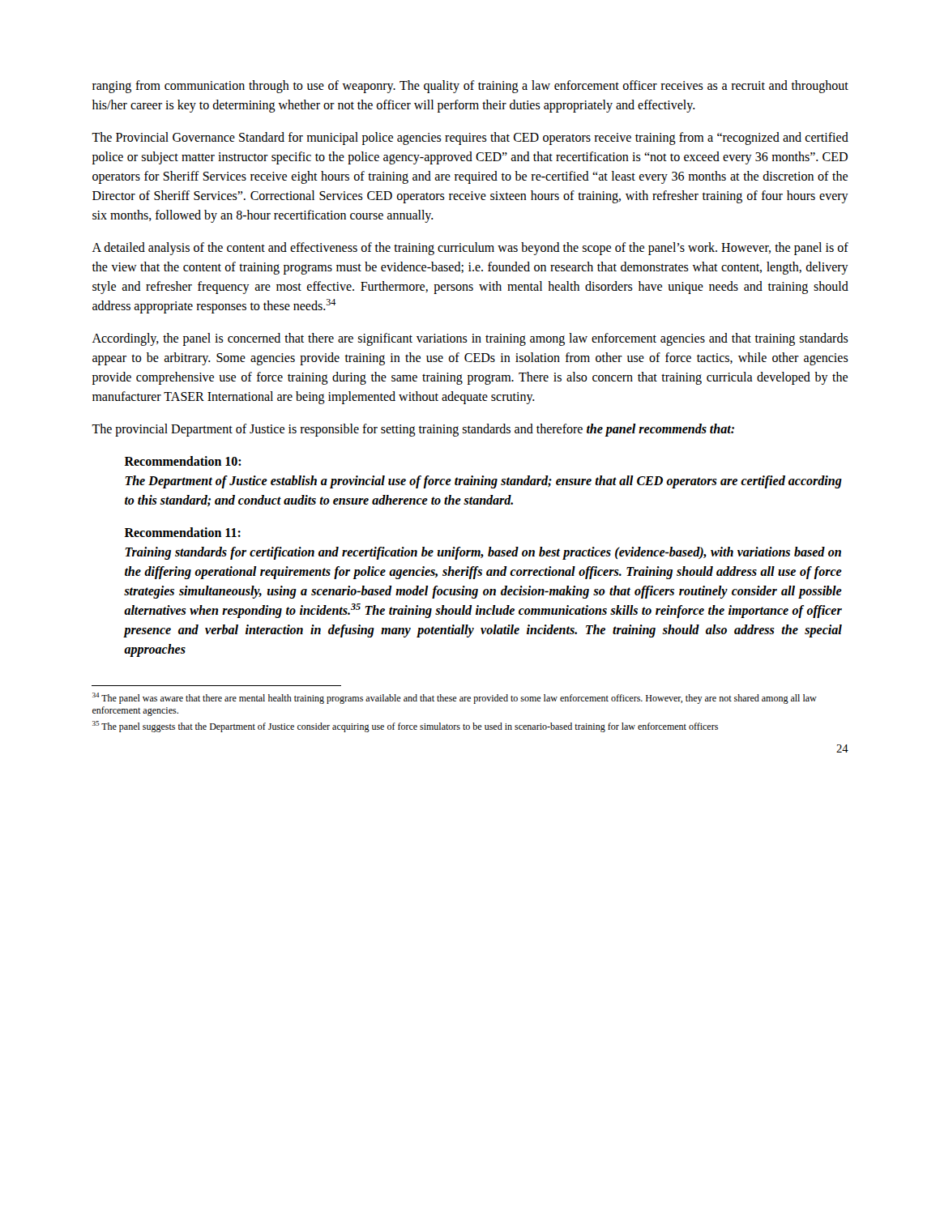ranging from communication through to use of weaponry. The quality of training a law enforcement officer receives as a recruit and throughout his/her career is key to determining whether or not the officer will perform their duties appropriately and effectively.
The Provincial Governance Standard for municipal police agencies requires that CED operators receive training from a “recognized and certified police or subject matter instructor specific to the police agency-approved CED” and that recertification is “not to exceed every 36 months”. CED operators for Sheriff Services receive eight hours of training and are required to be re-certified “at least every 36 months at the discretion of the Director of Sheriff Services”. Correctional Services CED operators receive sixteen hours of training, with refresher training of four hours every six months, followed by an 8-hour recertification course annually.
A detailed analysis of the content and effectiveness of the training curriculum was beyond the scope of the panel’s work. However, the panel is of the view that the content of training programs must be evidence-based; i.e. founded on research that demonstrates what content, length, delivery style and refresher frequency are most effective. Furthermore, persons with mental health disorders have unique needs and training should address appropriate responses to these needs.34
Accordingly, the panel is concerned that there are significant variations in training among law enforcement agencies and that training standards appear to be arbitrary. Some agencies provide training in the use of CEDs in isolation from other use of force tactics, while other agencies provide comprehensive use of force training during the same training program. There is also concern that training curricula developed by the manufacturer TASER International are being implemented without adequate scrutiny.
The provincial Department of Justice is responsible for setting training standards and therefore the panel recommends that:
Recommendation 10:
The Department of Justice establish a provincial use of force training standard; ensure that all CED operators are certified according to this standard; and conduct audits to ensure adherence to the standard.
Recommendation 11:
Training standards for certification and recertification be uniform, based on best practices (evidence-based), with variations based on the differing operational requirements for police agencies, sheriffs and correctional officers. Training should address all use of force strategies simultaneously, using a scenario-based model focusing on decision-making so that officers routinely consider all possible alternatives when responding to incidents.35 The training should include communications skills to reinforce the importance of officer presence and verbal interaction in defusing many potentially volatile incidents. The training should also address the special approaches
34 The panel was aware that there are mental health training programs available and that these are provided to some law enforcement officers. However, they are not shared among all law enforcement agencies.
35 The panel suggests that the Department of Justice consider acquiring use of force simulators to be used in scenario-based training for law enforcement officers
24